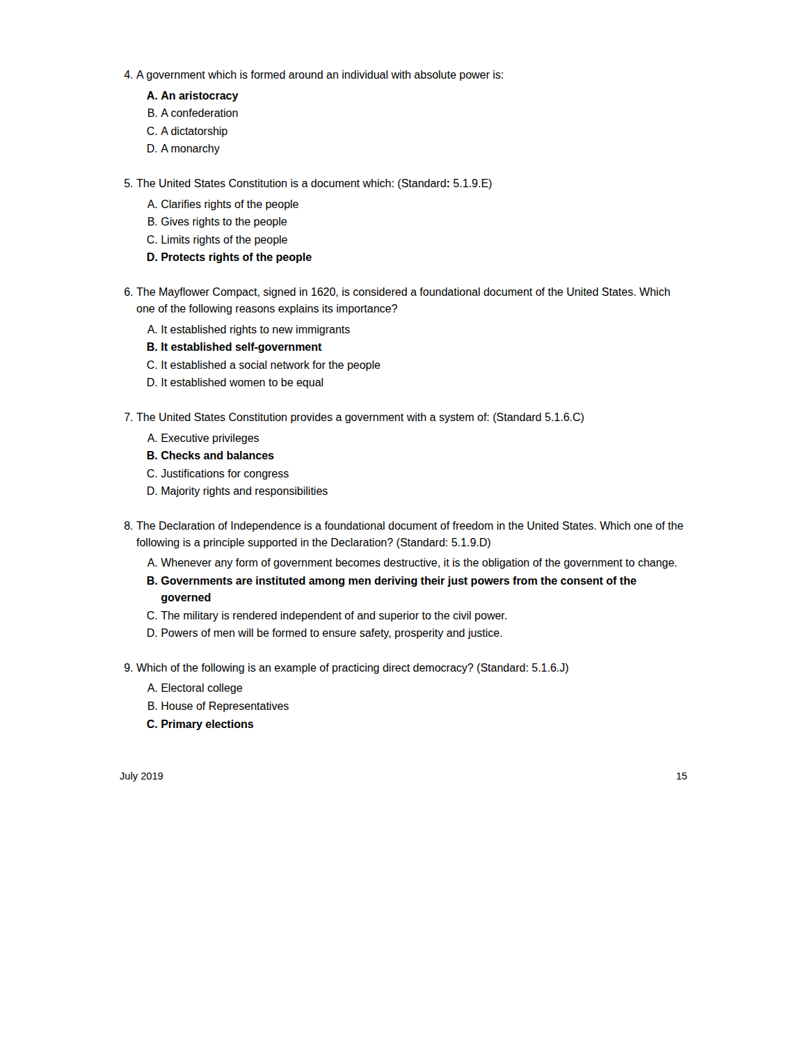A government which is formed around an individual with absolute power is:
An aristocracy
A confederation
A dictatorship
A monarchy
The United States Constitution is a document which: (Standard: 5.1.9.E)
Clarifies rights of the people
Gives rights to the people
Limits rights of the people
Protects rights of the people
The Mayflower Compact, signed in 1620, is considered a foundational document of the United States. Which one of the following reasons explains its importance?
It established rights to new immigrants
It established self-government
It established a social network for the people
It established women to be equal
The United States Constitution provides a government with a system of: (Standard 5.1.6.C)
Executive privileges
Checks and balances
Justifications for congress
Majority rights and responsibilities
The Declaration of Independence is a foundational document of freedom in the United States. Which one of the following is a principle supported in the Declaration? (Standard: 5.1.9.D)
Whenever any form of government becomes destructive, it is the obligation of the government to change.
Governments are instituted among men deriving their just powers from the consent of the governed
The military is rendered independent of and superior to the civil power.
Powers of men will be formed to ensure safety, prosperity and justice.
Which of the following is an example of practicing direct democracy? (Standard: 5.1.6.J)
Electoral college
House of Representatives
Primary elections
July 2019 15